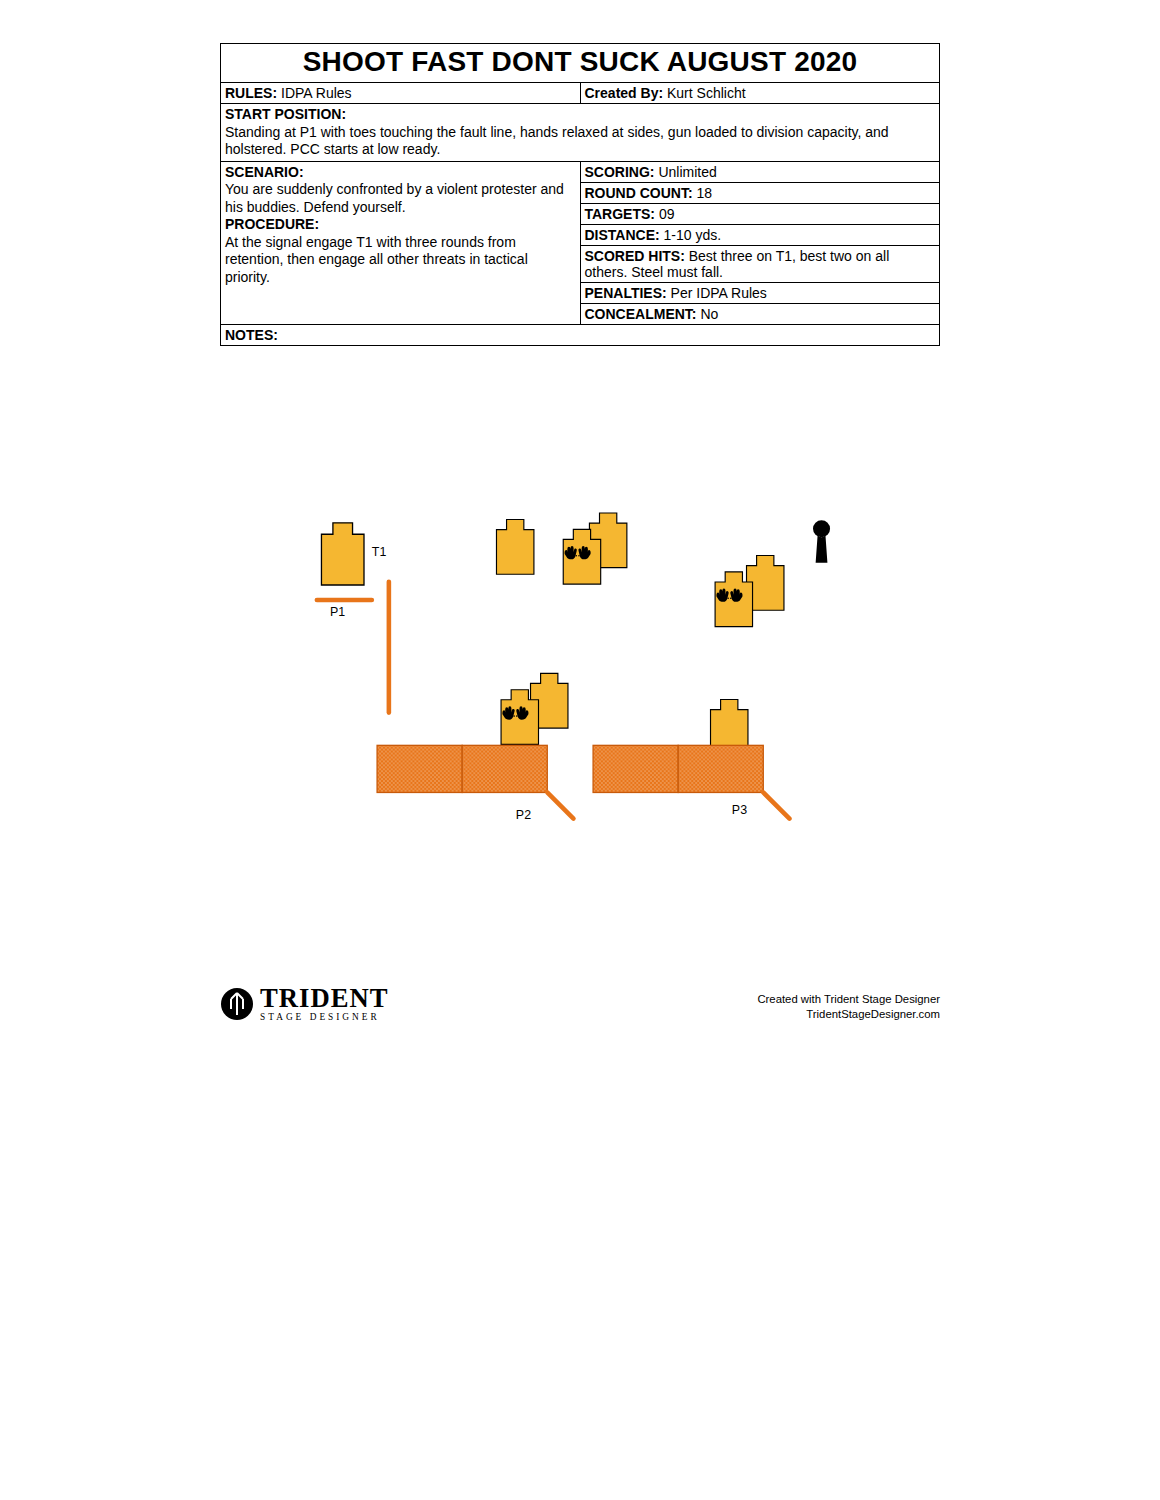| SHOOT FAST DONT SUCK AUGUST 2020 |
| RULES: IDPA Rules | Created By: Kurt Schlicht |
| START POSITION: Standing at P1 with toes touching the fault line, hands relaxed at sides, gun loaded to division capacity, and holstered. PCC starts at low ready. |
| SCENARIO: You are suddenly confronted by a violent protester and his buddies. Defend yourself. PROCEDURE: At the signal engage T1 with three rounds from retention, then engage all other threats in tactical priority. | SCORING: Unlimited |
| ROUND COUNT: 18 |
| TARGETS: 09 |
| DISTANCE: 1-10 yds. |
| SCORED HITS: Best three on T1, best two on all others. Steel must fall. |
| PENALTIES: Per IDPA Rules |
| CONCEALMENT: No |
| NOTES: |
T1 P1 P2 P3
TRIDENT
STAGE DESIGNER
Created with Trident Stage Designer
TridentStageDesigner.com